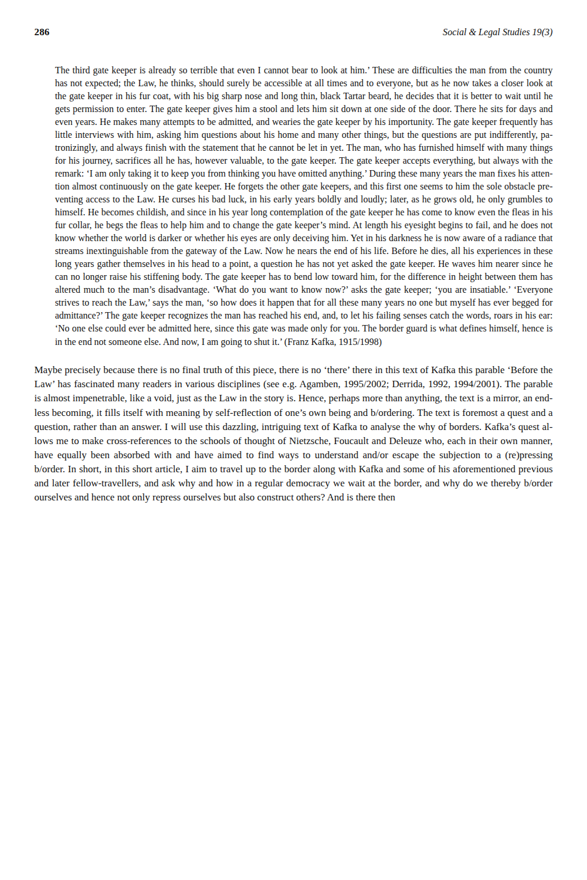286 Social & Legal Studies 19(3)
The third gate keeper is already so terrible that even I cannot bear to look at him.’ These are difficulties the man from the country has not expected; the Law, he thinks, should surely be accessible at all times and to everyone, but as he now takes a closer look at the gate keeper in his fur coat, with his big sharp nose and long thin, black Tartar beard, he decides that it is better to wait until he gets permission to enter. The gate keeper gives him a stool and lets him sit down at one side of the door. There he sits for days and even years. He makes many attempts to be admitted, and wearies the gate keeper by his importunity. The gate keeper frequently has little interviews with him, asking him questions about his home and many other things, but the questions are put indifferently, patronizingly, and always finish with the statement that he cannot be let in yet. The man, who has furnished himself with many things for his journey, sacrifices all he has, however valuable, to the gate keeper. The gate keeper accepts everything, but always with the remark: ‘I am only taking it to keep you from thinking you have omitted anything.’ During these many years the man fixes his attention almost continuously on the gate keeper. He forgets the other gate keepers, and this first one seems to him the sole obstacle preventing access to the Law. He curses his bad luck, in his early years boldly and loudly; later, as he grows old, he only grumbles to himself. He becomes childish, and since in his year long contemplation of the gate keeper he has come to know even the fleas in his fur collar, he begs the fleas to help him and to change the gate keeper’s mind. At length his eyesight begins to fail, and he does not know whether the world is darker or whether his eyes are only deceiving him. Yet in his darkness he is now aware of a radiance that streams inextinguishable from the gateway of the Law. Now he nears the end of his life. Before he dies, all his experiences in these long years gather themselves in his head to a point, a question he has not yet asked the gate keeper. He waves him nearer since he can no longer raise his stiffening body. The gate keeper has to bend low toward him, for the difference in height between them has altered much to the man’s disadvantage. ‘What do you want to know now?’ asks the gate keeper; ‘you are insatiable.’ ‘Everyone strives to reach the Law,’ says the man, ‘so how does it happen that for all these many years no one but myself has ever begged for admittance?’ The gate keeper recognizes the man has reached his end, and, to let his failing senses catch the words, roars in his ear: ‘No one else could ever be admitted here, since this gate was made only for you. The border guard is what defines himself, hence is in the end not someone else. And now, I am going to shut it.’ (Franz Kafka, 1915/1998)
Maybe precisely because there is no final truth of this piece, there is no ‘there’ there in this text of Kafka this parable ‘Before the Law’ has fascinated many readers in various disciplines (see e.g. Agamben, 1995/2002; Derrida, 1992, 1994/2001). The parable is almost impenetrable, like a void, just as the Law in the story is. Hence, perhaps more than anything, the text is a mirror, an endless becoming, it fills itself with meaning by self-reflection of one’s own being and b/ordering. The text is foremost a quest and a question, rather than an answer. I will use this dazzling, intriguing text of Kafka to analyse the why of borders. Kafka’s quest allows me to make cross-references to the schools of thought of Nietzsche, Foucault and Deleuze who, each in their own manner, have equally been absorbed with and have aimed to find ways to understand and/or escape the subjection to a (re)pressing b/order. In short, in this short article, I aim to travel up to the border along with Kafka and some of his aforementioned previous and later fellow-travellers, and ask why and how in a regular democracy we wait at the border, and why do we thereby b/order ourselves and hence not only repress ourselves but also construct others? And is there then